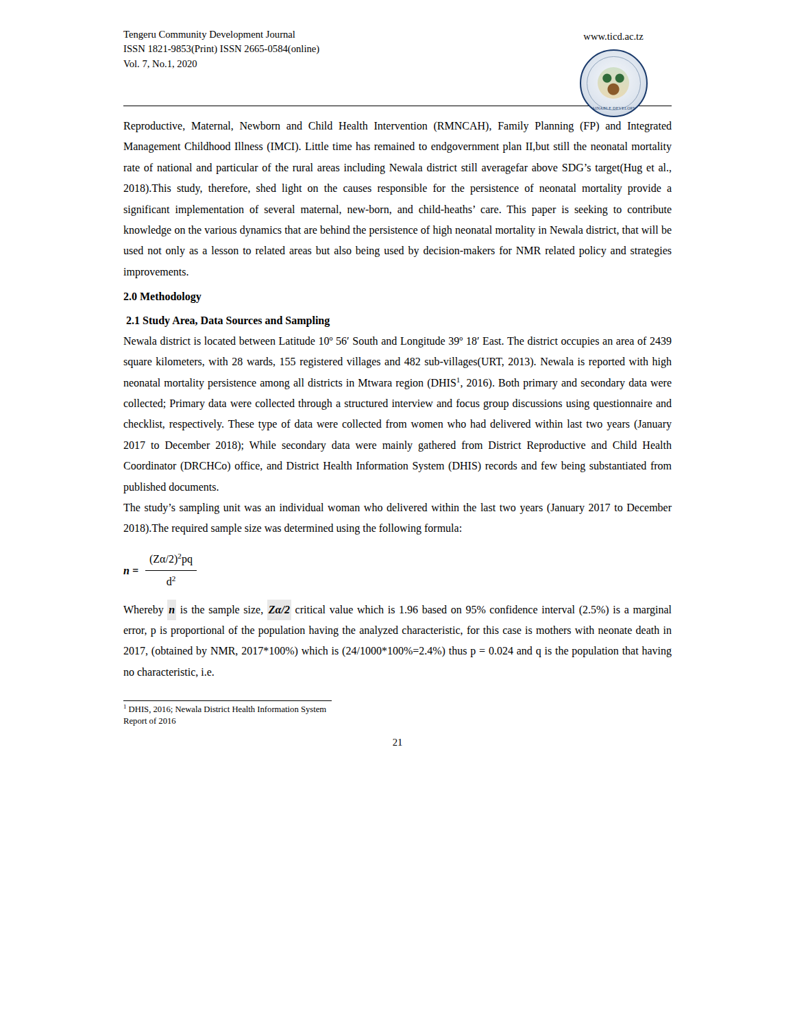Tengeru Community Development Journal
ISSN 1821-9853(Print) ISSN 2665-0584(online)
Vol. 7, No.1, 2020
www.ticd.ac.tz
SUSTAINABLE DEVELOPMENT
Reproductive, Maternal, Newborn and Child Health Intervention (RMNCAH), Family Planning (FP) and Integrated Management Childhood Illness (IMCI). Little time has remained to endgovernment plan II,but still the neonatal mortality rate of national and particular of the rural areas including Newala district still averagefar above SDG’s target(Hug et al., 2018).This study, therefore, shed light on the causes responsible for the persistence of neonatal mortality provide a significant implementation of several maternal, new-born, and child-heaths’ care. This paper is seeking to contribute knowledge on the various dynamics that are behind the persistence of high neonatal mortality in Newala district, that will be used not only as a lesson to related areas but also being used by decision-makers for NMR related policy and strategies improvements.
2.0 Methodology
2.1 Study Area, Data Sources and Sampling
Newala district is located between Latitude 10º 56′ South and Longitude 39º 18′ East. The district occupies an area of 2439 square kilometers, with 28 wards, 155 registered villages and 482 sub-villages(URT, 2013). Newala is reported with high neonatal mortality persistence among all districts in Mtwara region (DHIS1, 2016). Both primary and secondary data were collected; Primary data were collected through a structured interview and focus group discussions using questionnaire and checklist, respectively. These type of data were collected from women who had delivered within last two years (January 2017 to December 2018); While secondary data were mainly gathered from District Reproductive and Child Health Coordinator (DRCHCo) office, and District Health Information System (DHIS) records and few being substantiated from published documents.
The study’s sampling unit was an individual woman who delivered within the last two years (January 2017 to December 2018).The required sample size was determined using the following formula:
n = (Zα/2)2pq d2
Whereby n is the sample size, Zα/2 critical value which is 1.96 based on 95% confidence interval (2.5%) is a marginal error, p is proportional of the population having the analyzed characteristic, for this case is mothers with neonate death in 2017, (obtained by NMR, 2017*100%) which is (24/1000*100%=2.4%) thus p = 0.024 and q is the population that having no characteristic, i.e.
1 DHIS, 2016; Newala District Health Information System Report of 2016
21